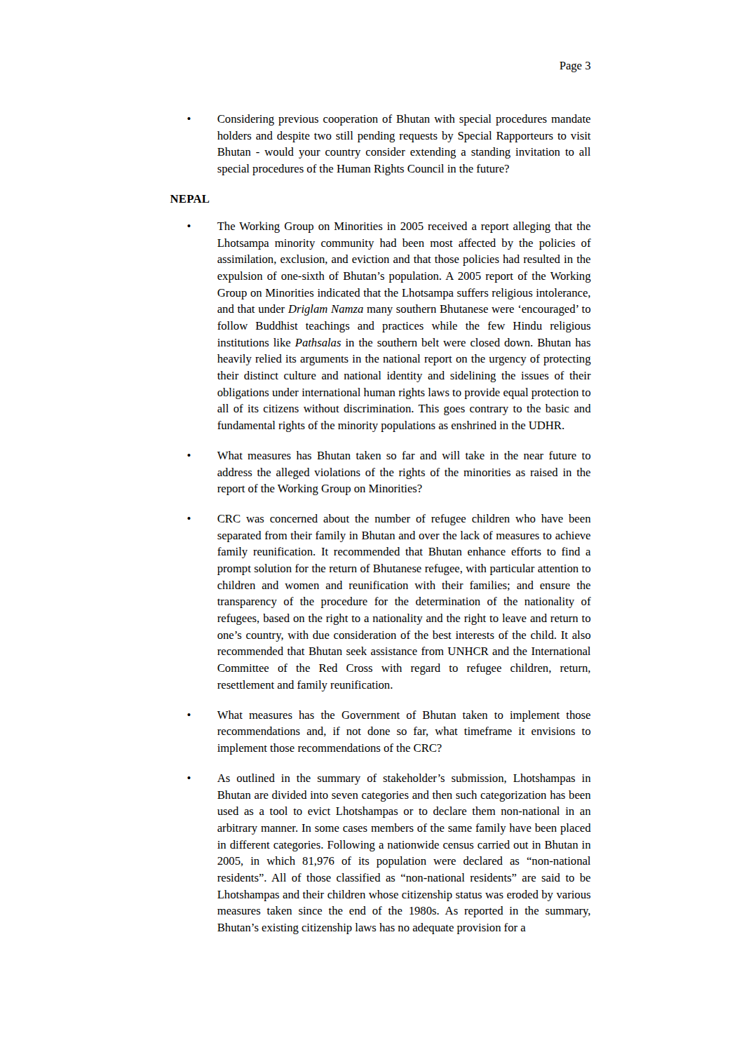Page 3
Considering previous cooperation of Bhutan with special procedures mandate holders and despite two still pending requests by Special Rapporteurs to visit Bhutan - would your country consider extending a standing invitation to all special procedures of the Human Rights Council in the future?
NEPAL
The Working Group on Minorities in 2005 received a report alleging that the Lhotsampa minority community had been most affected by the policies of assimilation, exclusion, and eviction and that those policies had resulted in the expulsion of one-sixth of Bhutan’s population. A 2005 report of the Working Group on Minorities indicated that the Lhotsampa suffers religious intolerance, and that under Driglam Namza many southern Bhutanese were ‘encouraged’ to follow Buddhist teachings and practices while the few Hindu religious institutions like Pathsalas in the southern belt were closed down. Bhutan has heavily relied its arguments in the national report on the urgency of protecting their distinct culture and national identity and sidelining the issues of their obligations under international human rights laws to provide equal protection to all of its citizens without discrimination. This goes contrary to the basic and fundamental rights of the minority populations as enshrined in the UDHR.
What measures has Bhutan taken so far and will take in the near future to address the alleged violations of the rights of the minorities as raised in the report of the Working Group on Minorities?
CRC was concerned about the number of refugee children who have been separated from their family in Bhutan and over the lack of measures to achieve family reunification. It recommended that Bhutan enhance efforts to find a prompt solution for the return of Bhutanese refugee, with particular attention to children and women and reunification with their families; and ensure the transparency of the procedure for the determination of the nationality of refugees, based on the right to a nationality and the right to leave and return to one’s country, with due consideration of the best interests of the child. It also recommended that Bhutan seek assistance from UNHCR and the International Committee of the Red Cross with regard to refugee children, return, resettlement and family reunification.
What measures has the Government of Bhutan taken to implement those recommendations and, if not done so far, what timeframe it envisions to implement those recommendations of the CRC?
As outlined in the summary of stakeholder’s submission, Lhotshampas in Bhutan are divided into seven categories and then such categorization has been used as a tool to evict Lhotshampas or to declare them non-national in an arbitrary manner. In some cases members of the same family have been placed in different categories. Following a nationwide census carried out in Bhutan in 2005, in which 81,976 of its population were declared as “non-national residents”. All of those classified as “non-national residents” are said to be Lhotshampas and their children whose citizenship status was eroded by various measures taken since the end of the 1980s. As reported in the summary, Bhutan’s existing citizenship laws has no adequate provision for a